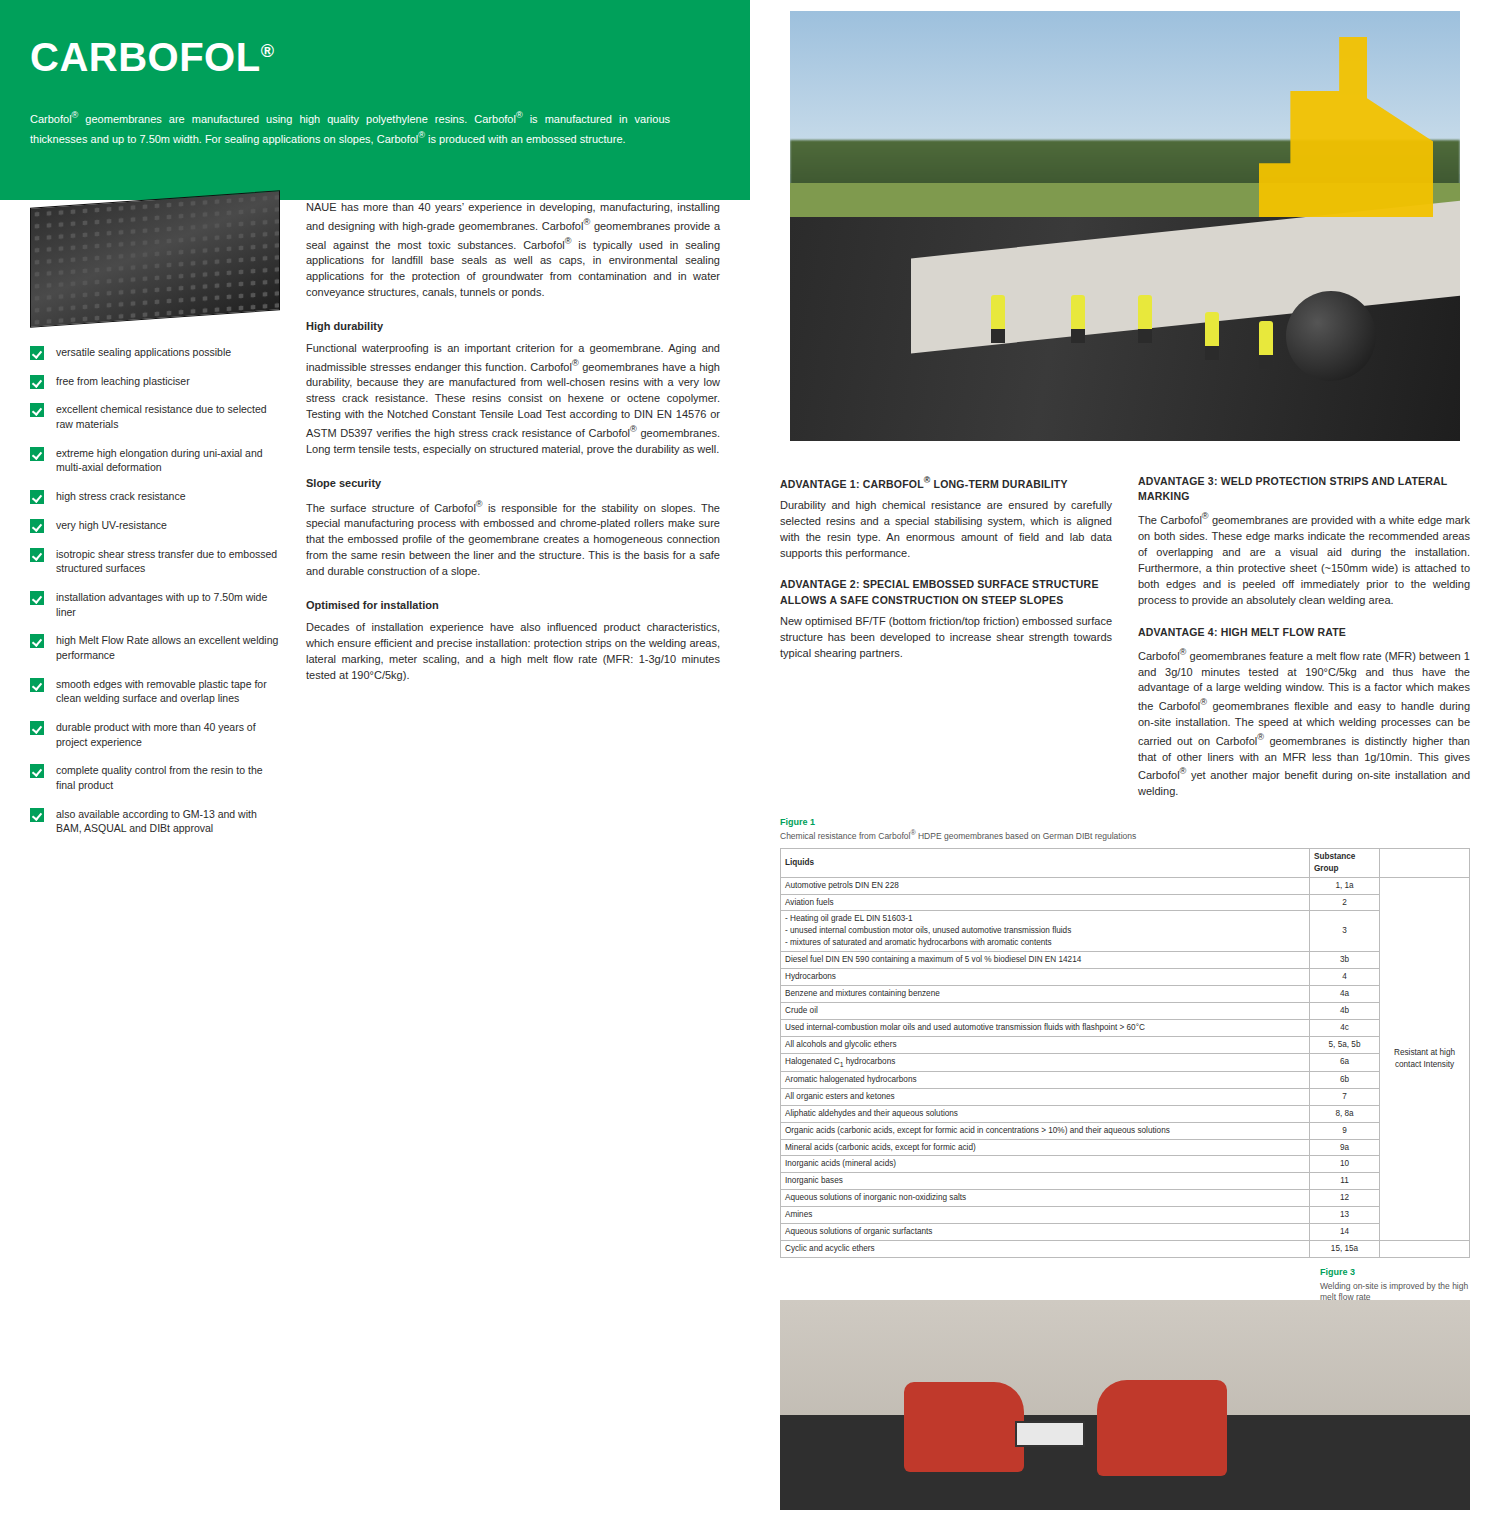CARBOFOL®
Carbofol® geomembranes are manufactured using high quality polyethylene resins. Carbofol® is manufactured in various thicknesses and up to 7.50m width. For sealing applications on slopes, Carbofol® is produced with an embossed structure.
versatile sealing applications possible
free from leaching plasticiser
excellent chemical resistance due to selected raw materials
extreme high elongation during uni-axial and multi-axial deformation
high stress crack resistance
very high UV-resistance
isotropic shear stress transfer due to embossed structured surfaces
installation advantages with up to 7.50m wide liner
high Melt Flow Rate allows an excellent welding performance
smooth edges with removable plastic tape for clean welding surface and overlap lines
durable product with more than 40 years of project experience
complete quality control from the resin to the final product
also available according to GM-13 and with BAM, ASQUAL and DIBt approval
NAUE has more than 40 years’ experience in developing, manufacturing, installing and designing with high-grade geomembranes. Carbofol® geomembranes provide a seal against the most toxic substances. Carbofol® is typically used in sealing applications for landfill base seals as well as caps, in environmental sealing applications for the protection of groundwater from contamination and in water conveyance structures, canals, tunnels or ponds.
High durability
Functional waterproofing is an important criterion for a geomembrane. Aging and inadmissible stresses endanger this function. Carbofol® geomembranes have a high durability, because they are manufactured from well-chosen resins with a very low stress crack resistance. These resins consist on hexene or octene copolymer. Testing with the Notched Constant Tensile Load Test according to DIN EN 14576 or ASTM D5397 verifies the high stress crack resistance of Carbofol® geomembranes. Long term tensile tests, especially on structured material, prove the durability as well.
Slope security
The surface structure of Carbofol® is responsible for the stability on slopes. The special manufacturing process with embossed and chrome-plated rollers make sure that the embossed profile of the geomembrane creates a homogeneous connection from the same resin between the liner and the structure. This is the basis for a safe and durable construction of a slope.
Optimised for installation
Decades of installation experience have also influenced product characteristics, which ensure efficient and precise installation: protection strips on the welding areas, lateral marking, meter scaling, and a high melt flow rate (MFR: 1-3g/10 minutes tested at 190°C/5kg).
ADVANTAGE 1: CARBOFOL® LONG-TERM DURABILITY
Durability and high chemical resistance are ensured by carefully selected resins and a special stabilising system, which is aligned with the resin type. An enormous amount of field and lab data supports this performance.
ADVANTAGE 2: SPECIAL EMBOSSED SURFACE STRUCTURE ALLOWS A SAFE CONSTRUCTION ON STEEP SLOPES
New optimised BF/TF (bottom friction/top friction) embossed surface structure has been developed to increase shear strength towards typical shearing partners.
ADVANTAGE 3: WELD PROTECTION STRIPS AND LATERAL MARKING
The Carbofol® geomembranes are provided with a white edge mark on both sides. These edge marks indicate the recommended areas of overlapping and are a visual aid during the installation. Furthermore, a thin protective sheet (~150mm wide) is attached to both edges and is peeled off immediately prior to the welding process to provide an absolutely clean welding area.
ADVANTAGE 4: HIGH MELT FLOW RATE
Carbofol® geomembranes feature a melt flow rate (MFR) between 1 and 3g/10 minutes tested at 190°C/5kg and thus have the advantage of a large welding window. This is a factor which makes the Carbofol® geomembranes flexible and easy to handle during on-site installation. The speed at which welding processes can be carried out on Carbofol® geomembranes is distinctly higher than that of other liners with an MFR less than 1g/10min. This gives Carbofol® yet another major benefit during on-site installation and welding.
Figure 1
Chemical resistance from Carbofol® HDPE geomembranes based on German DIBt regulations
| Liquids | Substance Group | |
| --- | --- | --- |
| Automotive petrols DIN EN 228 | 1, 1a | Resistant at high contact Intensity |
| Aviation fuels | 2 |
| - Heating oil grade EL DIN 51603-1 - unused internal combustion motor oils, unused automotive transmission fluids - mixtures of saturated and aromatic hydrocarbons with aromatic contents | 3 |
| Diesel fuel DIN EN 590 containing a maximum of 5 vol % biodiesel DIN EN 14214 | 3b |
| Hydrocarbons | 4 |
| Benzene and mixtures containing benzene | 4a |
| Crude oil | 4b |
| Used internal-combustion molar oils and used automotive transmission fluids with flashpoint > 60°C | 4c |
| All alcohols and glycolic ethers | 5, 5a, 5b |
| Halogenated C 1 hydrocarbons | 6a |
| Aromatic halogenated hydrocarbons | 6b |
| All organic esters and ketones | 7 |
| Aliphatic aldehydes and their aqueous solutions | 8, 8a |
| Organic acids (carbonic acids, except for formic acid in concentrations > 10%) and their aqueous solutions | 9 |
| Mineral acids (carbonic acids, except for formic acid) | 9a |
| Inorganic acids (mineral acids) | 10 |
| Inorganic bases | 11 |
| Aqueous solutions of inorganic non-oxidizing salts | 12 |
| Amines | 13 |
| Aqueous solutions of organic surfactants | 14 |
| Cyclic and acyclic ethers | 15, 15a | |
Figure 3
Welding on-site is improved by the high melt flow rate